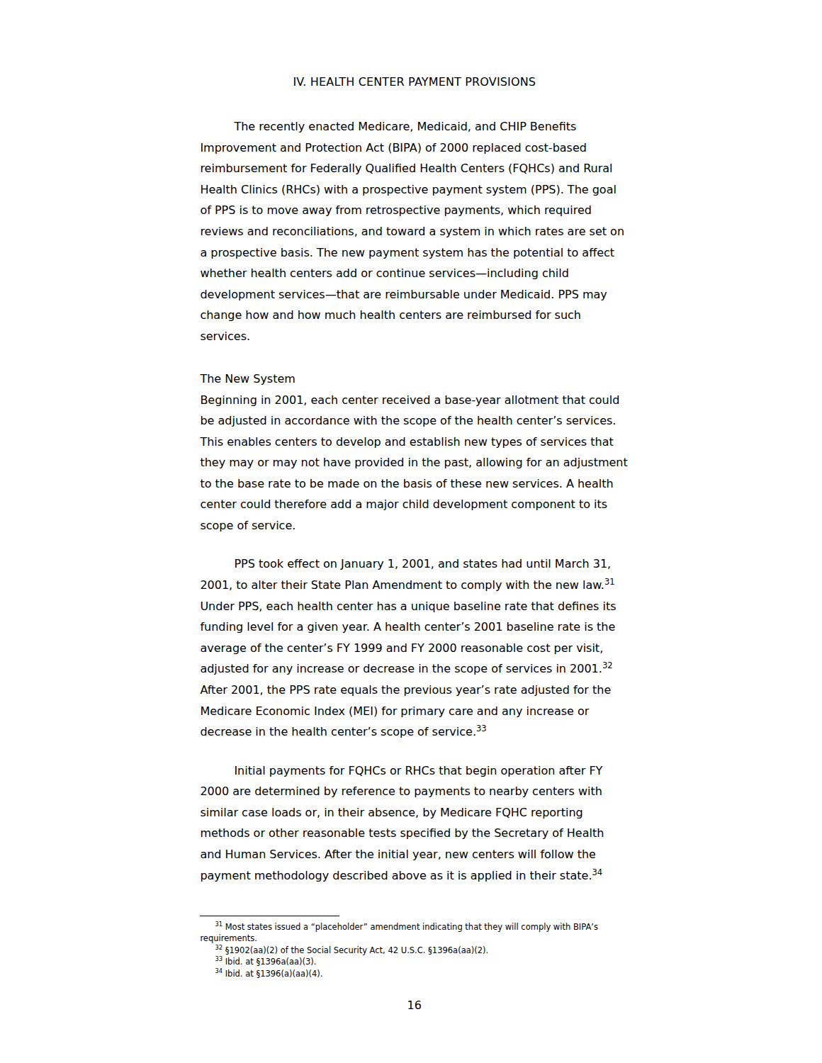IV. HEALTH CENTER PAYMENT PROVISIONS
The recently enacted Medicare, Medicaid, and CHIP Benefits Improvement and Protection Act (BIPA) of 2000 replaced cost-based reimbursement for Federally Qualified Health Centers (FQHCs) and Rural Health Clinics (RHCs) with a prospective payment system (PPS). The goal of PPS is to move away from retrospective payments, which required reviews and reconciliations, and toward a system in which rates are set on a prospective basis. The new payment system has the potential to affect whether health centers add or continue services—including child development services—that are reimbursable under Medicaid. PPS may change how and how much health centers are reimbursed for such services.
The New System
Beginning in 2001, each center received a base-year allotment that could be adjusted in accordance with the scope of the health center’s services. This enables centers to develop and establish new types of services that they may or may not have provided in the past, allowing for an adjustment to the base rate to be made on the basis of these new services. A health center could therefore add a major child development component to its scope of service.
PPS took effect on January 1, 2001, and states had until March 31, 2001, to alter their State Plan Amendment to comply with the new law.31 Under PPS, each health center has a unique baseline rate that defines its funding level for a given year. A health center’s 2001 baseline rate is the average of the center’s FY 1999 and FY 2000 reasonable cost per visit, adjusted for any increase or decrease in the scope of services in 2001.32 After 2001, the PPS rate equals the previous year’s rate adjusted for the Medicare Economic Index (MEI) for primary care and any increase or decrease in the health center’s scope of service.33
Initial payments for FQHCs or RHCs that begin operation after FY 2000 are determined by reference to payments to nearby centers with similar case loads or, in their absence, by Medicare FQHC reporting methods or other reasonable tests specified by the Secretary of Health and Human Services. After the initial year, new centers will follow the payment methodology described above as it is applied in their state.34
31 Most states issued a “placeholder” amendment indicating that they will comply with BIPA’s requirements.
32 §1902(aa)(2) of the Social Security Act, 42 U.S.C. §1396a(aa)(2).
33 Ibid. at §1396a(aa)(3).
34 Ibid. at §1396(a)(aa)(4).
16